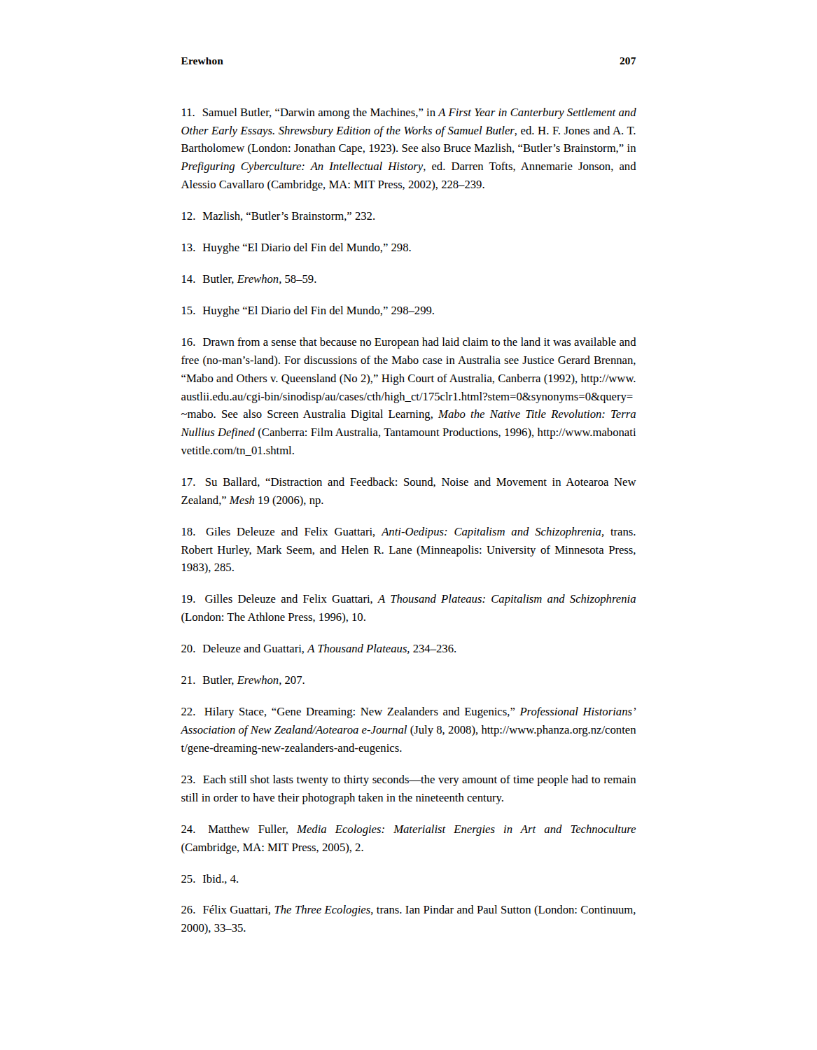Erewhon 207
11. Samuel Butler, “Darwin among the Machines,” in A First Year in Canterbury Settlement and Other Early Essays. Shrewsbury Edition of the Works of Samuel Butler, ed. H. F. Jones and A. T. Bartholomew (London: Jonathan Cape, 1923). See also Bruce Mazlish, “Butler’s Brainstorm,” in Prefiguring Cyberculture: An Intellectual History, ed. Darren Tofts, Annemarie Jonson, and Alessio Cavallaro (Cambridge, MA: MIT Press, 2002), 228–239.
12. Mazlish, “Butler’s Brainstorm,” 232.
13. Huyghe “El Diario del Fin del Mundo,” 298.
14. Butler, Erewhon, 58–59.
15. Huyghe “El Diario del Fin del Mundo,” 298–299.
16. Drawn from a sense that because no European had laid claim to the land it was available and free (no-man’s-land). For discussions of the Mabo case in Australia see Justice Gerard Brennan, “Mabo and Others v. Queensland (No 2),” High Court of Australia, Canberra (1992), http://www.austlii.edu.au/cgi-bin/sinodisp/au/cases/cth/high_ct/175clr1.html?stem=0&synonyms=0&query=~mabo. See also Screen Australia Digital Learning, Mabo the Native Title Revolution: Terra Nullius Defined (Canberra: Film Australia, Tantamount Productions, 1996), http://www.mabonativetitle.com/tn_01.shtml.
17. Su Ballard, “Distraction and Feedback: Sound, Noise and Movement in Aotearoa New Zealand,” Mesh 19 (2006), np.
18. Giles Deleuze and Felix Guattari, Anti-Oedipus: Capitalism and Schizophrenia, trans. Robert Hurley, Mark Seem, and Helen R. Lane (Minneapolis: University of Minnesota Press, 1983), 285.
19. Gilles Deleuze and Felix Guattari, A Thousand Plateaus: Capitalism and Schizophrenia (London: The Athlone Press, 1996), 10.
20. Deleuze and Guattari, A Thousand Plateaus, 234–236.
21. Butler, Erewhon, 207.
22. Hilary Stace, “Gene Dreaming: New Zealanders and Eugenics,” Professional Historians’ Association of New Zealand/Aotearoa e-Journal (July 8, 2008), http://www.phanza.org.nz/content/gene-dreaming-new-zealanders-and-eugenics.
23. Each still shot lasts twenty to thirty seconds—the very amount of time people had to remain still in order to have their photograph taken in the nineteenth century.
24. Matthew Fuller, Media Ecologies: Materialist Energies in Art and Technoculture (Cambridge, MA: MIT Press, 2005), 2.
25. Ibid., 4.
26. Félix Guattari, The Three Ecologies, trans. Ian Pindar and Paul Sutton (London: Continuum, 2000), 33–35.